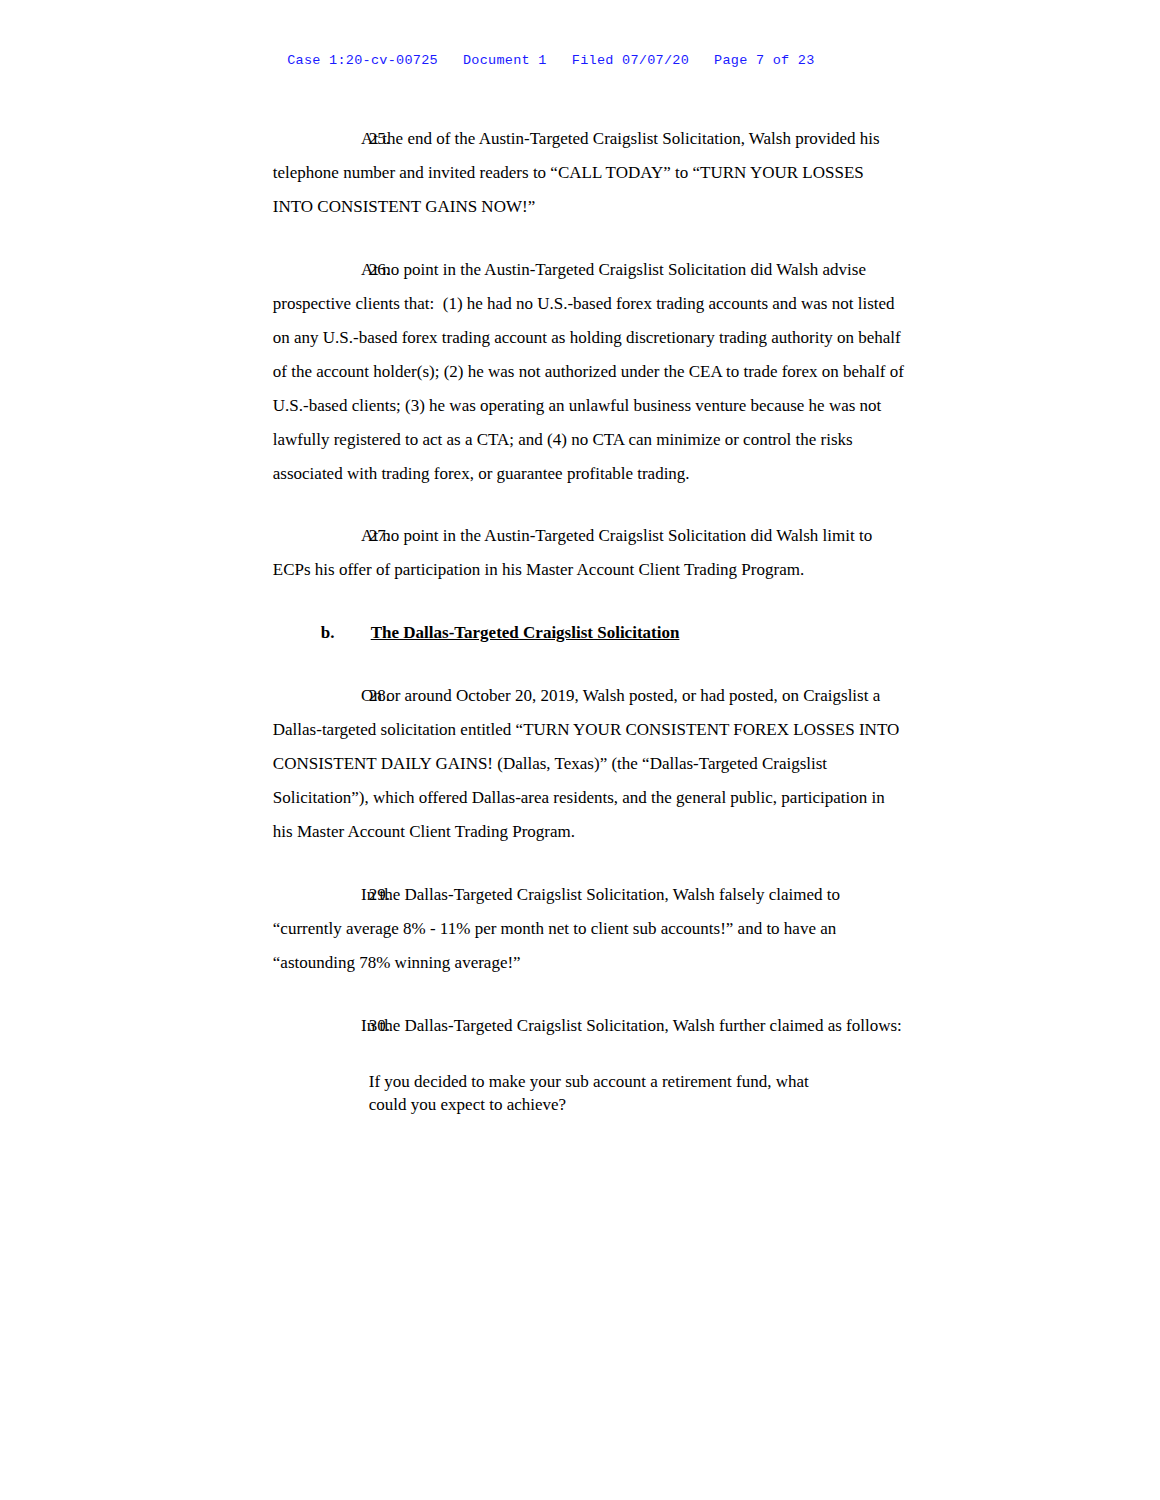Case 1:20-cv-00725 Document 1 Filed 07/07/20 Page 7 of 23
25. At the end of the Austin-Targeted Craigslist Solicitation, Walsh provided his telephone number and invited readers to “CALL TODAY” to “TURN YOUR LOSSES INTO CONSISTENT GAINS NOW!”
26. At no point in the Austin-Targeted Craigslist Solicitation did Walsh advise prospective clients that: (1) he had no U.S.-based forex trading accounts and was not listed on any U.S.-based forex trading account as holding discretionary trading authority on behalf of the account holder(s); (2) he was not authorized under the CEA to trade forex on behalf of U.S.-based clients; (3) he was operating an unlawful business venture because he was not lawfully registered to act as a CTA; and (4) no CTA can minimize or control the risks associated with trading forex, or guarantee profitable trading.
27. At no point in the Austin-Targeted Craigslist Solicitation did Walsh limit to ECPs his offer of participation in his Master Account Client Trading Program.
b. The Dallas-Targeted Craigslist Solicitation
28. On or around October 20, 2019, Walsh posted, or had posted, on Craigslist a Dallas-targeted solicitation entitled “TURN YOUR CONSISTENT FOREX LOSSES INTO CONSISTENT DAILY GAINS! (Dallas, Texas)” (the “Dallas-Targeted Craigslist Solicitation”), which offered Dallas-area residents, and the general public, participation in his Master Account Client Trading Program.
29. In the Dallas-Targeted Craigslist Solicitation, Walsh falsely claimed to “currently average 8% - 11% per month net to client sub accounts!” and to have an “astounding 78% winning average!”
30. In the Dallas-Targeted Craigslist Solicitation, Walsh further claimed as follows:
If you decided to make your sub account a retirement fund, what
could you expect to achieve?